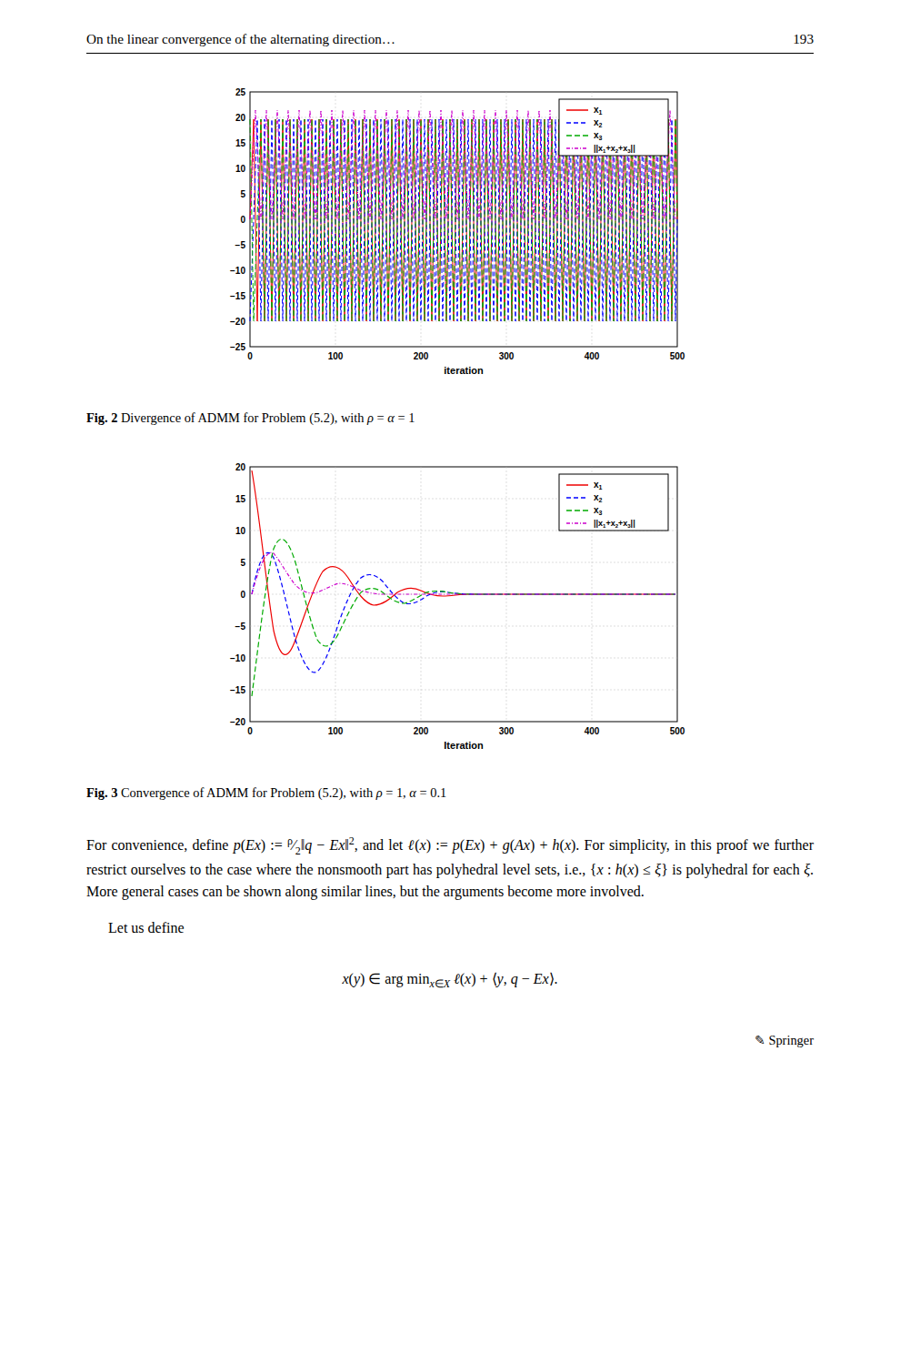On the linear convergence of the alternating direction… 193
25 20 15 10 5 0 −5 −10 −15 −20 −25 0 100 200 300 400 500 iteration x1 x2 x3 ||x1+x2+x3||
Fig. 2 Divergence of ADMM for Problem (5.2), with ρ = α = 1
20 15 10 5 0 −5 −10 −15 −20 0 100 200 300 400 500 Iteration x1 x2 x3 ||x1+x2+x3||
Fig. 3 Convergence of ADMM for Problem (5.2), with ρ = 1, α = 0.1
For convenience, define p(Ex) := ρ⁄2‖q − Ex‖2, and let ℓ(x) := p(Ex) + g(Ax) + h(x). For simplicity, in this proof we further restrict ourselves to the case where the nonsmooth part has polyhedral level sets, i.e., {x : h(x) ≤ ξ} is polyhedral for each ξ. More general cases can be shown along similar lines, but the arguments become more involved.
Let us define
x(y) ∈ arg minx∈X ℓ(x) + ⟨y, q − Ex⟩.
✎ Springer